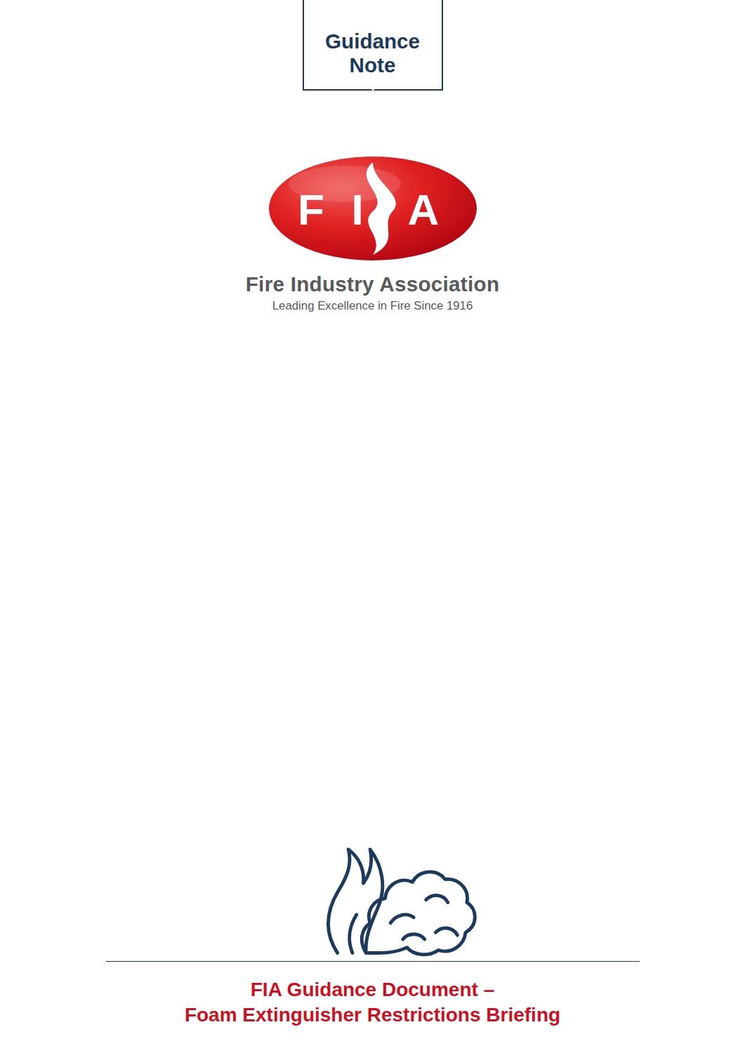Guidance
Note
F I A
Fire Industry Association
Leading Excellence in Fire Since 1916
FIA Guidance Document –
Foam Extinguisher Restrictions Briefing